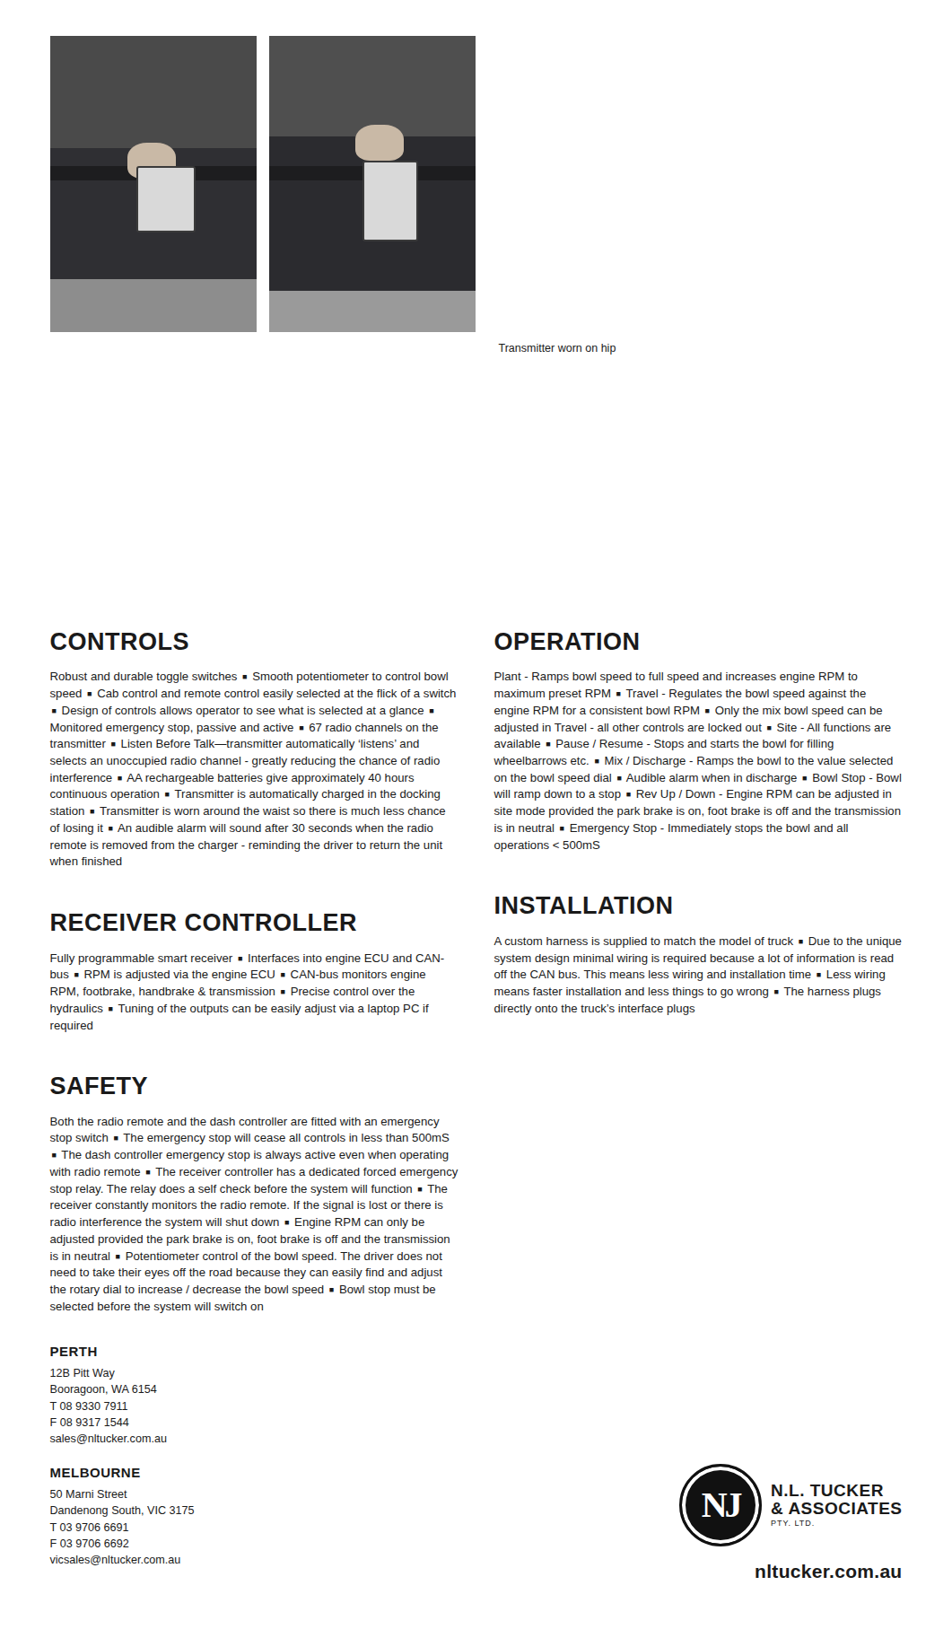Transmitter worn on hip
Controls
Robust and durable toggle switches ■ Smooth potentiometer to control bowl speed ■ Cab control and remote control easily selected at the flick of a switch ■ Design of controls allows operator to see what is selected at a glance ■ Monitored emergency stop, passive and active ■ 67 radio channels on the transmitter ■ Listen Before Talk—transmitter automatically ‘listens’ and selects an unoccupied radio channel - greatly reducing the chance of radio interference ■ AA rechargeable batteries give approximately 40 hours continuous operation ■ Transmitter is automatically charged in the docking station ■ Transmitter is worn around the waist so there is much less chance of losing it ■ An audible alarm will sound after 30 seconds when the radio remote is removed from the charger - reminding the driver to return the unit when finished
Receiver Controller
Fully programmable smart receiver ■ Interfaces into engine ECU and CAN-bus ■ RPM is adjusted via the engine ECU ■ CAN-bus monitors engine RPM, footbrake, handbrake & transmission ■ Precise control over the hydraulics ■ Tuning of the outputs can be easily adjust via a laptop PC if required
Safety
Both the radio remote and the dash controller are fitted with an emergency stop switch ■ The emergency stop will cease all controls in less than 500mS ■ The dash controller emergency stop is always active even when operating with radio remote ■ The receiver controller has a dedicated forced emergency stop relay. The relay does a self check before the system will function ■ The receiver constantly monitors the radio remote. If the signal is lost or there is radio interference the system will shut down ■ Engine RPM can only be adjusted provided the park brake is on, foot brake is off and the transmission is in neutral ■ Potentiometer control of the bowl speed. The driver does not need to take their eyes off the road because they can easily find and adjust the rotary dial to increase / decrease the bowl speed ■ Bowl stop must be selected before the system will switch on
Operation
Plant - Ramps bowl speed to full speed and increases engine RPM to maximum preset RPM ■ Travel - Regulates the bowl speed against the engine RPM for a consistent bowl RPM ■ Only the mix bowl speed can be adjusted in Travel - all other controls are locked out ■ Site - All functions are available ■ Pause / Resume - Stops and starts the bowl for filling wheelbarrows etc. ■ Mix / Discharge - Ramps the bowl to the value selected on the bowl speed dial ■ Audible alarm when in discharge ■ Bowl Stop - Bowl will ramp down to a stop ■ Rev Up / Down - Engine RPM can be adjusted in site mode provided the park brake is on, foot brake is off and the transmission is in neutral ■ Emergency Stop - Immediately stops the bowl and all operations < 500mS
Installation
A custom harness is supplied to match the model of truck ■ Due to the unique system design minimal wiring is required because a lot of information is read off the CAN bus. This means less wiring and installation time ■ Less wiring means faster installation and less things to go wrong ■ The harness plugs directly onto the truck’s interface plugs
Perth
12B Pitt Way
Booragoon, WA 6154
T 08 9330 7911
F 08 9317 1544
sales@nltucker.com.au
Melbourne
50 Marni Street
Dandenong South, VIC 3175
T 03 9706 6691
F 03 9706 6692
vicsales@nltucker.com.au
NJ
N.L. TUCKER
& ASSOCIATES
PTY. LTD.
nltucker.com.au